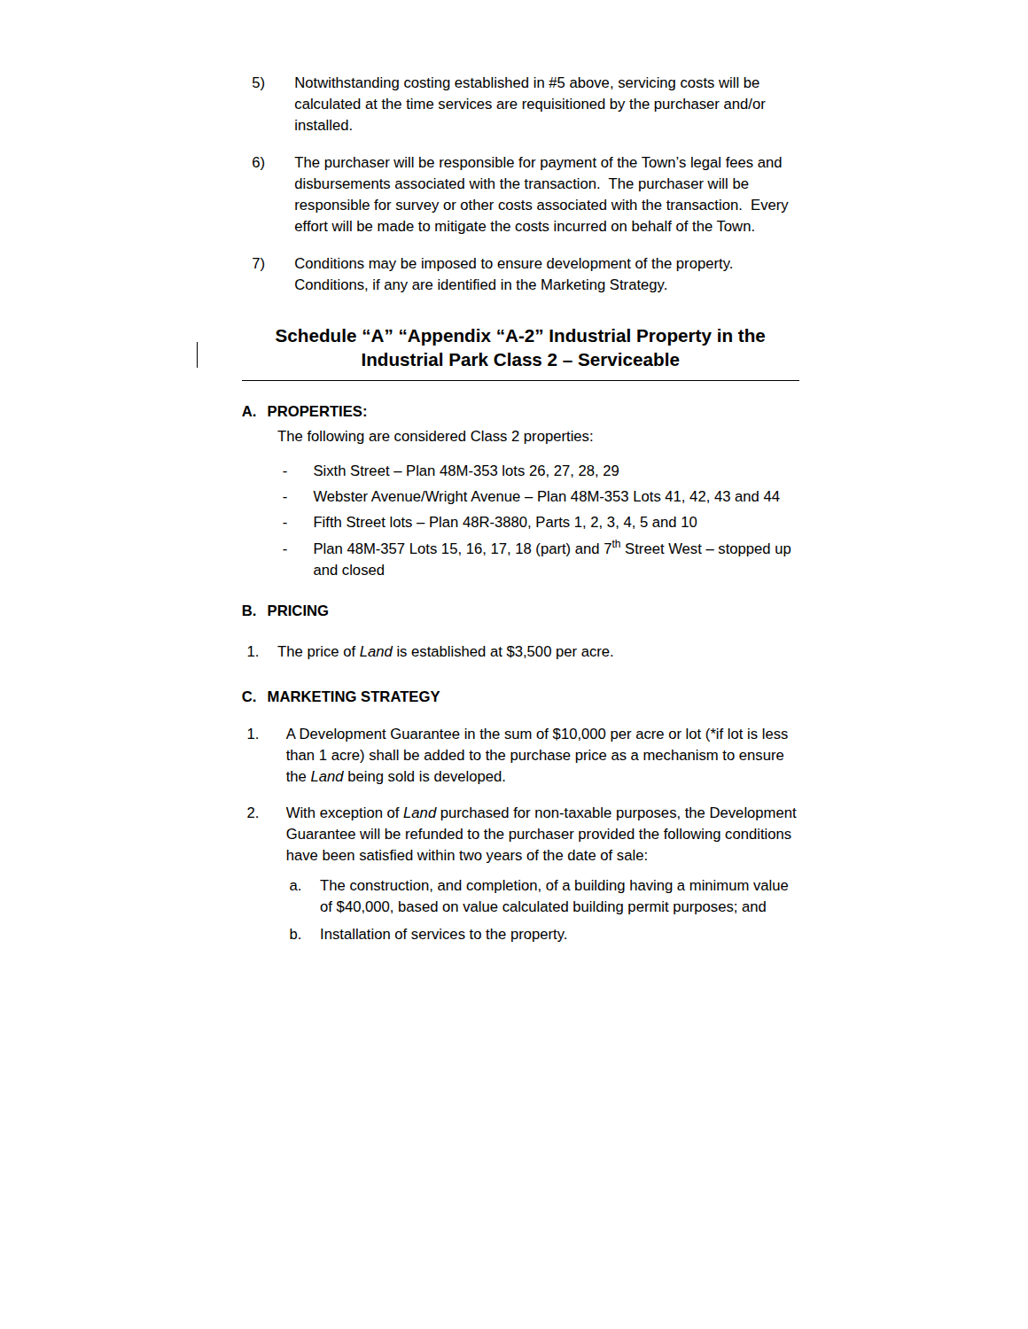5) Notwithstanding costing established in #5 above, servicing costs will be calculated at the time services are requisitioned by the purchaser and/or installed.
6) The purchaser will be responsible for payment of the Town’s legal fees and disbursements associated with the transaction. The purchaser will be responsible for survey or other costs associated with the transaction. Every effort will be made to mitigate the costs incurred on behalf of the Town.
7) Conditions may be imposed to ensure development of the property. Conditions, if any are identified in the Marketing Strategy.
Schedule “A” “Appendix “A-2” Industrial Property in the Industrial Park Class 2 – Serviceable
A. PROPERTIES:
The following are considered Class 2 properties:
Sixth Street – Plan 48M-353 lots 26, 27, 28, 29
Webster Avenue/Wright Avenue – Plan 48M-353 Lots 41, 42, 43 and 44
Fifth Street lots – Plan 48R-3880, Parts 1, 2, 3, 4, 5 and 10
Plan 48M-357 Lots 15, 16, 17, 18 (part) and 7th Street West – stopped up and closed
B. PRICING
1. The price of Land is established at $3,500 per acre.
C. MARKETING STRATEGY
1. A Development Guarantee in the sum of $10,000 per acre or lot (*if lot is less than 1 acre) shall be added to the purchase price as a mechanism to ensure the Land being sold is developed.
2. With exception of Land purchased for non-taxable purposes, the Development Guarantee will be refunded to the purchaser provided the following conditions have been satisfied within two years of the date of sale:
a. The construction, and completion, of a building having a minimum value of $40,000, based on value calculated building permit purposes; and
b. Installation of services to the property.